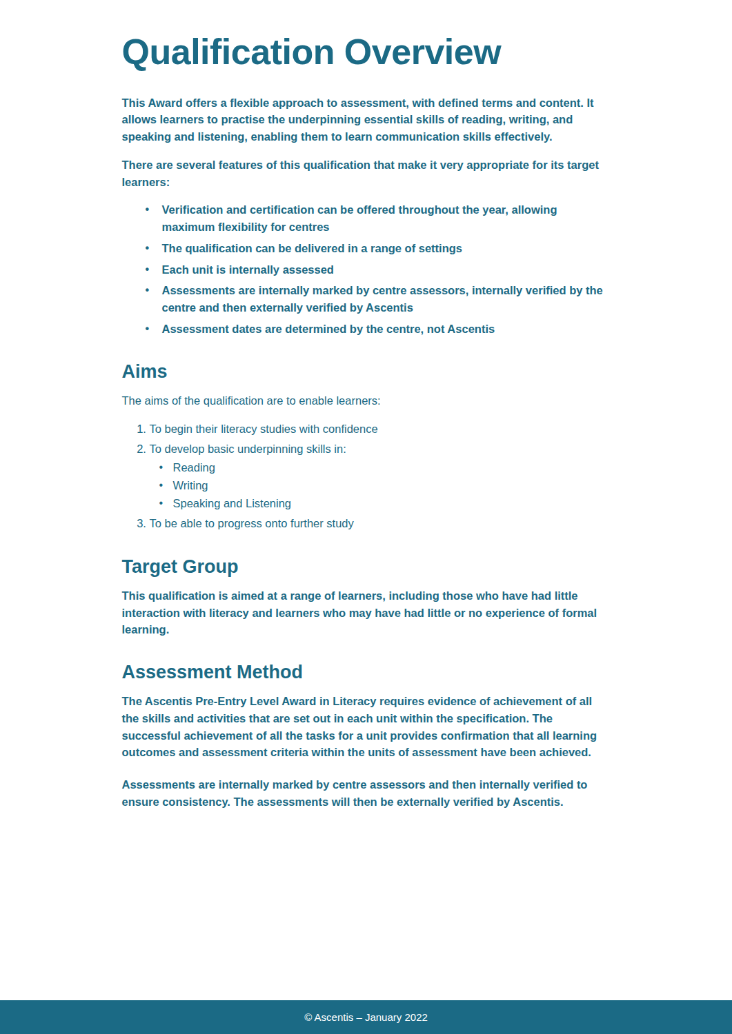Qualification Overview
This Award offers a flexible approach to assessment, with defined terms and content. It allows learners to practise the underpinning essential skills of reading, writing, and speaking and listening, enabling them to learn communication skills effectively.
There are several features of this qualification that make it very appropriate for its target learners:
Verification and certification can be offered throughout the year, allowing maximum flexibility for centres
The qualification can be delivered in a range of settings
Each unit is internally assessed
Assessments are internally marked by centre assessors, internally verified by the centre and then externally verified by Ascentis
Assessment dates are determined by the centre, not Ascentis
Aims
The aims of the qualification are to enable learners:
To begin their literacy studies with confidence
To develop basic underpinning skills in:
Reading
Writing
Speaking and Listening
To be able to progress onto further study
Target Group
This qualification is aimed at a range of learners, including those who have had little interaction with literacy and learners who may have had little or no experience of formal learning.
Assessment Method
The Ascentis Pre-Entry Level Award in Literacy requires evidence of achievement of all the skills and activities that are set out in each unit within the specification. The successful achievement of all the tasks for a unit provides confirmation that all learning outcomes and assessment criteria within the units of assessment have been achieved.
Assessments are internally marked by centre assessors and then internally verified to ensure consistency. The assessments will then be externally verified by Ascentis.
© Ascentis – January 2022